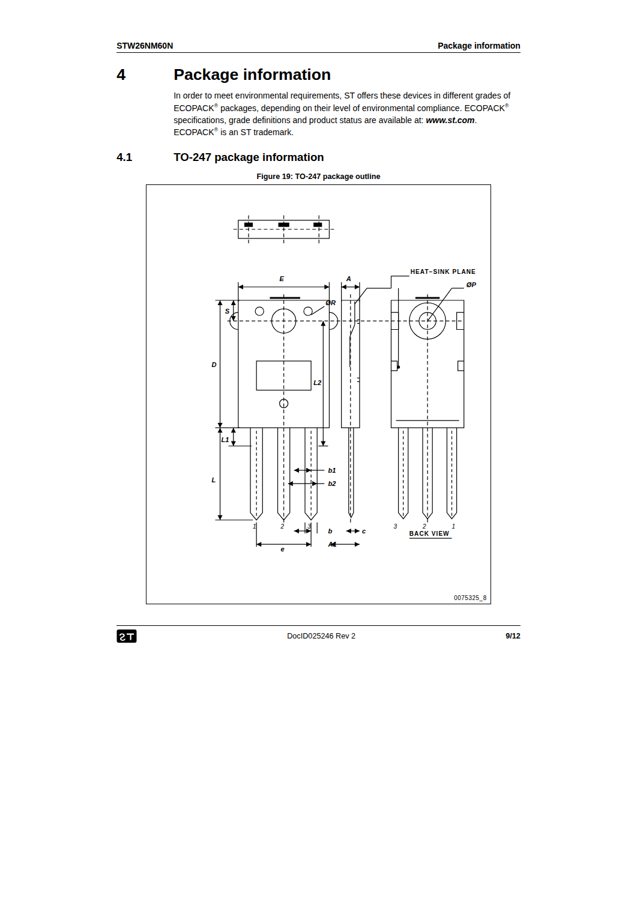STW26NM60N
Package information
4
Package information
In order to meet environmental requirements, ST offers these devices in different grades of ECOPACK® packages, depending on their level of environmental compliance. ECOPACK® specifications, grade definitions and product status are available at: www.st.com. ECOPACK® is an ST trademark.
4.1
TO-247 package information
Figure 19: TO-247 package outline
E D S L L1 L2 ØR ØP A b1 b2 b A1 c e HEAT−SINK PLANE BACK VIEW 1 2 3 3 2 1
0075325_8
DocID025246 Rev 2
9/12